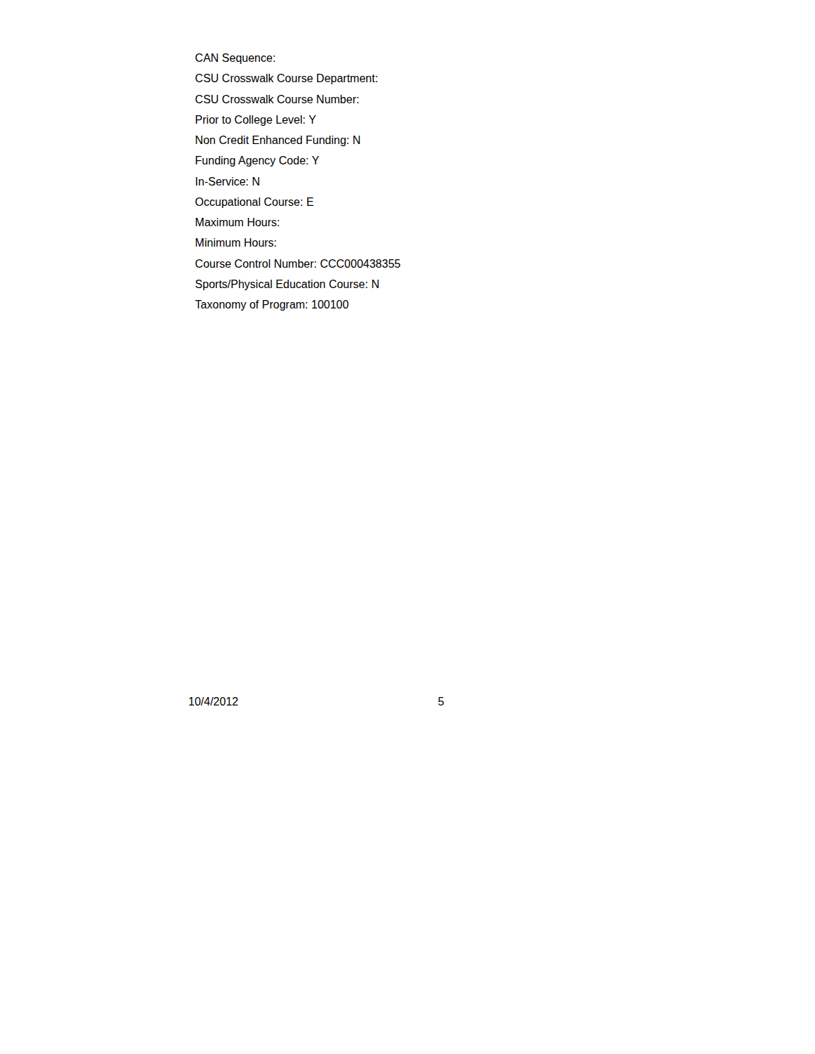CAN Sequence:
CSU Crosswalk Course Department:
CSU Crosswalk Course Number:
Prior to College Level: Y
Non Credit Enhanced Funding: N
Funding Agency Code: Y
In-Service: N
Occupational Course: E
Maximum Hours:
Minimum Hours:
Course Control Number: CCC000438355
Sports/Physical Education Course: N
Taxonomy of Program: 100100
10/4/2012 5